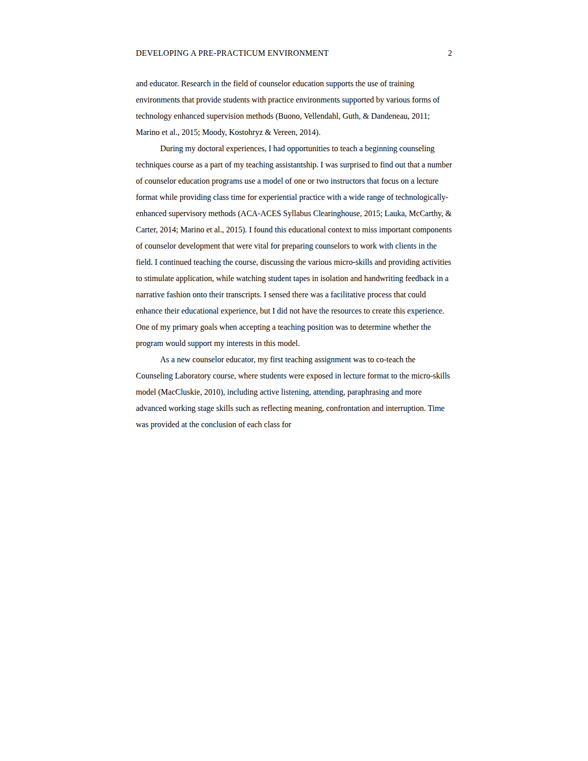Developing a Pre-Practicum Environment 2
and educator. Research in the field of counselor education supports the use of training environments that provide students with practice environments supported by various forms of technology enhanced supervision methods (Buono, Vellendahl, Guth, & Dandeneau, 2011; Marino et al., 2015; Moody, Kostohryz & Vereen, 2014).
During my doctoral experiences, I had opportunities to teach a beginning counseling techniques course as a part of my teaching assistantship. I was surprised to find out that a number of counselor education programs use a model of one or two instructors that focus on a lecture format while providing class time for experiential practice with a wide range of technologically-enhanced supervisory methods (ACA-ACES Syllabus Clearinghouse, 2015; Lauka, McCarthy, & Carter, 2014; Marino et al., 2015). I found this educational context to miss important components of counselor development that were vital for preparing counselors to work with clients in the field. I continued teaching the course, discussing the various micro-skills and providing activities to stimulate application, while watching student tapes in isolation and handwriting feedback in a narrative fashion onto their transcripts. I sensed there was a facilitative process that could enhance their educational experience, but I did not have the resources to create this experience. One of my primary goals when accepting a teaching position was to determine whether the program would support my interests in this model.
As a new counselor educator, my first teaching assignment was to co-teach the Counseling Laboratory course, where students were exposed in lecture format to the micro-skills model (MacCluskie, 2010), including active listening, attending, paraphrasing and more advanced working stage skills such as reflecting meaning, confrontation and interruption. Time was provided at the conclusion of each class for